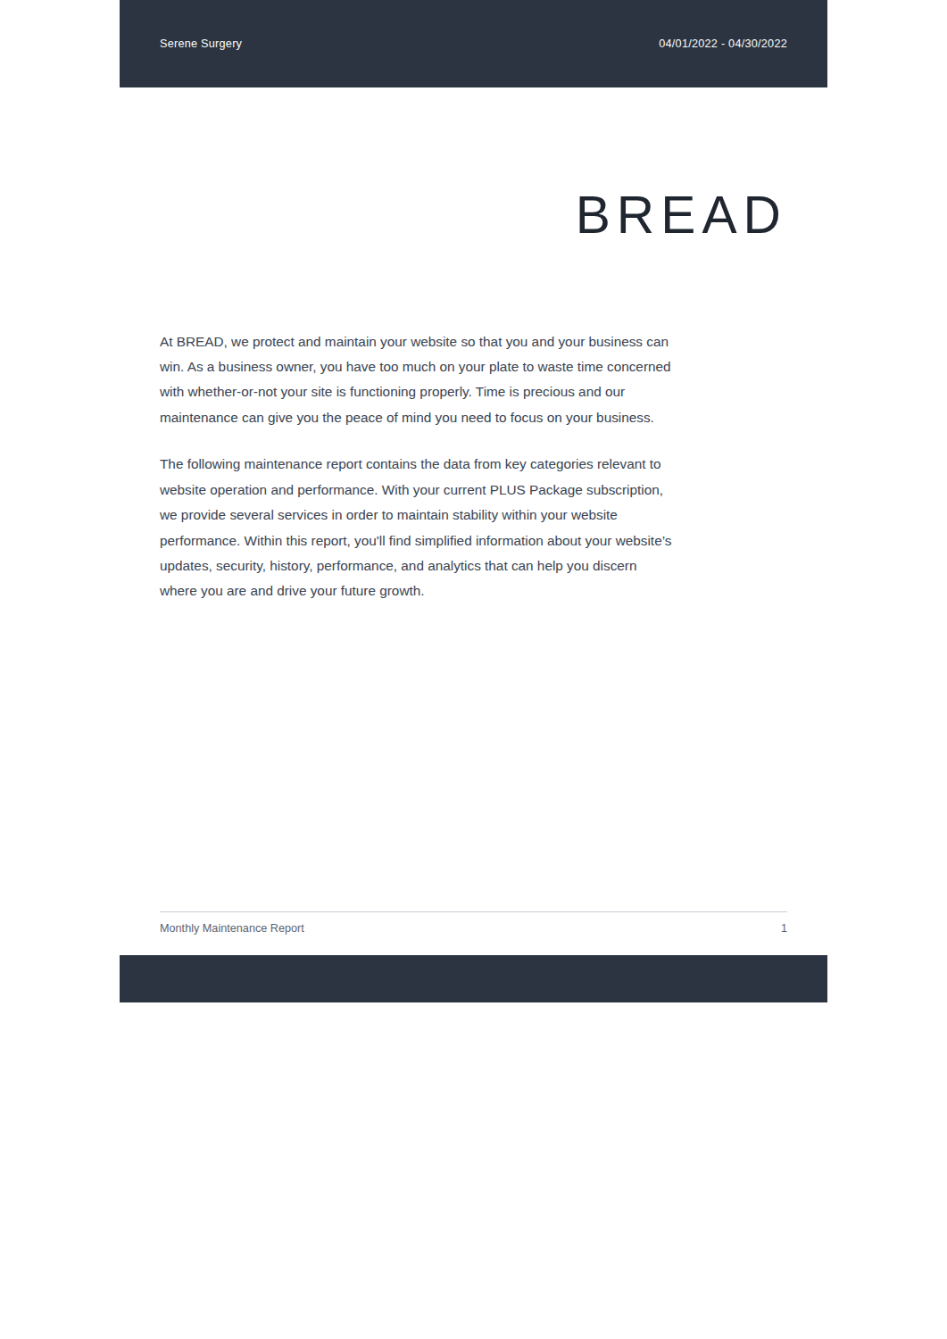Serene Surgery 04/01/2022 - 04/30/2022
BREAD
At BREAD, we protect and maintain your website so that you and your business can win. As a business owner, you have too much on your plate to waste time concerned with whether-or-not your site is functioning properly. Time is precious and our maintenance can give you the peace of mind you need to focus on your business.
The following maintenance report contains the data from key categories relevant to website operation and performance. With your current PLUS Package subscription, we provide several services in order to maintain stability within your website performance. Within this report, you'll find simplified information about your website’s updates, security, history, performance, and analytics that can help you discern where you are and drive your future growth.
Monthly Maintenance Report 1